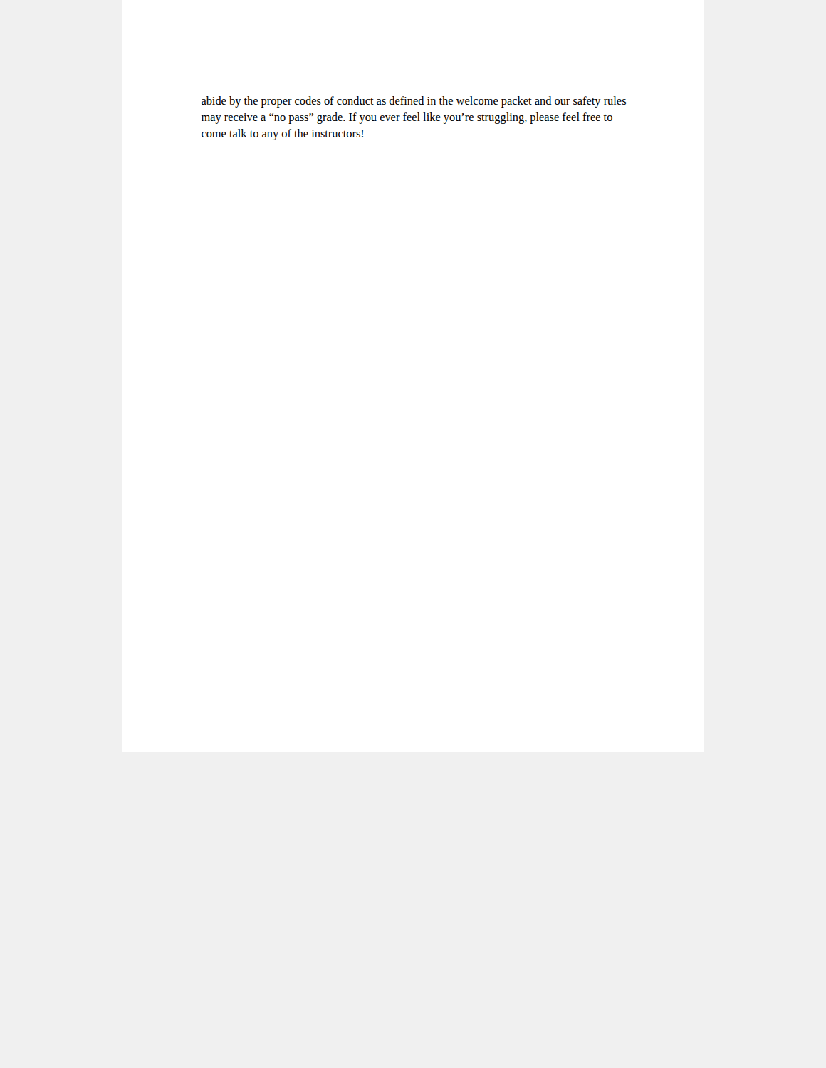abide by the proper codes of conduct as defined in the welcome packet and our safety rules may receive a “no pass” grade. If you ever feel like you’re struggling, please feel free to come talk to any of the instructors!